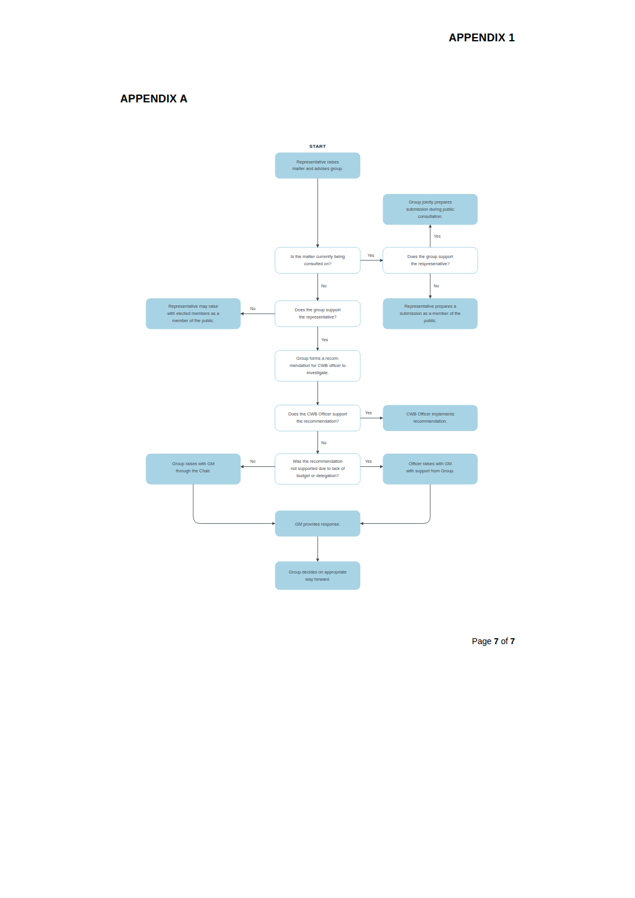APPENDIX 1
APPENDIX A
START Representative raises matter and advises group. Group jointly prepares submission during public consultation. Is the matter currently being consulted on? Does the group support the respresenative? Representative prepares a submission as a member of the public. Representative may raise with elected members as a member of the public. Does the group support the representative? Group forms a recom- mendation for CWB officer to investigate. Does the CWB Officer support the recommendation? CWB Officer implements recommendation. Was the recommendation not supported due to lack of budget or delegation? Group raises with GM through the Chair. Officer raises with GM with support from Group. GM provides response. Group decides on appropriate way forward. Yes Yes No No No Yes Yes No No Yes
Page 7 of 7